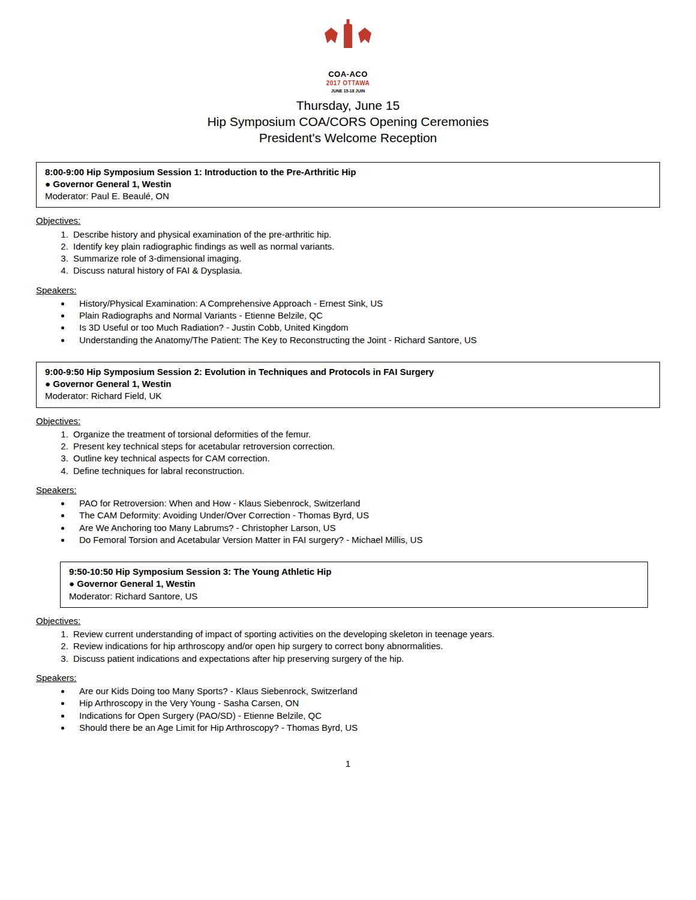COA-ACO
2017 OTTAWA
JUNE 15-18 JUIN
Thursday, June 15 Hip Symposium COA/CORS Opening Ceremonies President's Welcome Reception
8:00-9:00 Hip Symposium Session 1: Introduction to the Pre-Arthritic Hip
● Governor General 1, Westin
Moderator: Paul E. Beaulé, ON
Objectives:
Describe history and physical examination of the pre-arthritic hip.
Identify key plain radiographic findings as well as normal variants.
Summarize role of 3-dimensional imaging.
Discuss natural history of FAI & Dysplasia.
Speakers:
History/Physical Examination: A Comprehensive Approach - Ernest Sink, US
Plain Radiographs and Normal Variants - Etienne Belzile, QC
Is 3D Useful or too Much Radiation? - Justin Cobb, United Kingdom
Understanding the Anatomy/The Patient: The Key to Reconstructing the Joint - Richard Santore, US
9:00-9:50 Hip Symposium Session 2: Evolution in Techniques and Protocols in FAI Surgery
● Governor General 1, Westin
Moderator: Richard Field, UK
Objectives:
Organize the treatment of torsional deformities of the femur.
Present key technical steps for acetabular retroversion correction.
Outline key technical aspects for CAM correction.
Define techniques for labral reconstruction.
Speakers:
PAO for Retroversion: When and How - Klaus Siebenrock, Switzerland
The CAM Deformity: Avoiding Under/Over Correction - Thomas Byrd, US
Are We Anchoring too Many Labrums? - Christopher Larson, US
Do Femoral Torsion and Acetabular Version Matter in FAI surgery? - Michael Millis, US
9:50-10:50 Hip Symposium Session 3: The Young Athletic Hip
● Governor General 1, Westin
Moderator: Richard Santore, US
Objectives:
Review current understanding of impact of sporting activities on the developing skeleton in teenage years.
Review indications for hip arthroscopy and/or open hip surgery to correct bony abnormalities.
Discuss patient indications and expectations after hip preserving surgery of the hip.
Speakers:
Are our Kids Doing too Many Sports? - Klaus Siebenrock, Switzerland
Hip Arthroscopy in the Very Young - Sasha Carsen, ON
Indications for Open Surgery (PAO/SD) - Etienne Belzile, QC
Should there be an Age Limit for Hip Arthroscopy? - Thomas Byrd, US
1